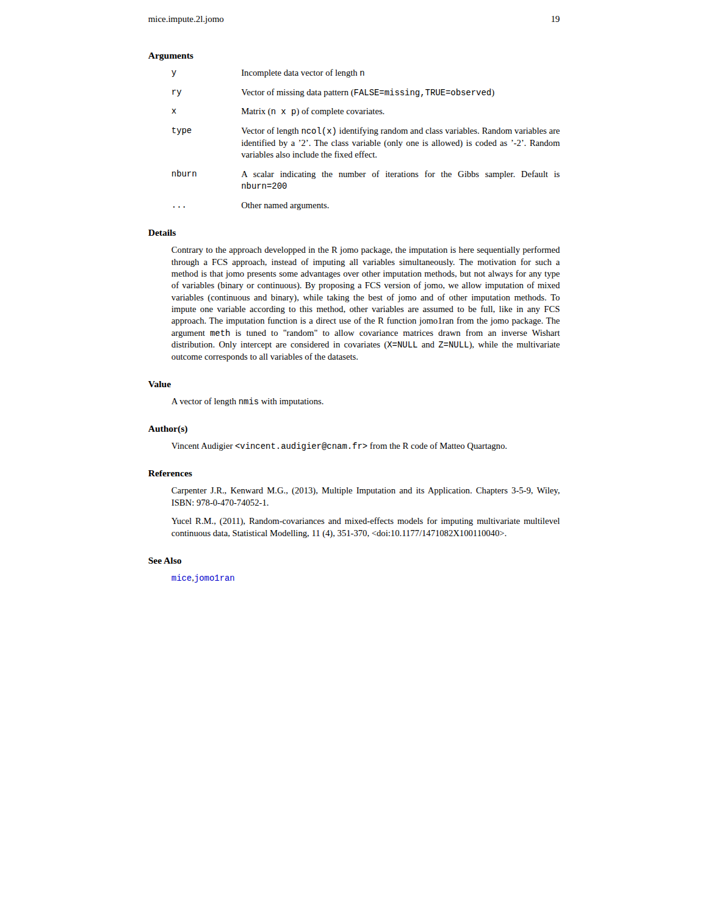mice.impute.2l.jomo 19
Arguments
y
Incomplete data vector of length n
ry
Vector of missing data pattern (FALSE=missing,TRUE=observed)
x
Matrix (n x p) of complete covariates.
type
Vector of length ncol(x) identifying random and class variables. Random variables are identified by a ’2’. The class variable (only one is allowed) is coded as ’-2’. Random variables also include the fixed effect.
nburn
A scalar indicating the number of iterations for the Gibbs sampler. Default is nburn=200
...
Other named arguments.
Details
Contrary to the approach developped in the R jomo package, the imputation is here sequentially performed through a FCS approach, instead of imputing all variables simultaneously. The motivation for such a method is that jomo presents some advantages over other imputation methods, but not always for any type of variables (binary or continuous). By proposing a FCS version of jomo, we allow imputation of mixed variables (continuous and binary), while taking the best of jomo and of other imputation methods. To impute one variable according to this method, other variables are assumed to be full, like in any FCS approach. The imputation function is a direct use of the R function jomo1ran from the jomo package. The argument meth is tuned to "random" to allow covariance matrices drawn from an inverse Wishart distribution. Only intercept are considered in covariates (X=NULL and Z=NULL), while the multivariate outcome corresponds to all variables of the datasets.
Value
A vector of length nmis with imputations.
Author(s)
Vincent Audigier <vincent.audigier@cnam.fr> from the R code of Matteo Quartagno.
References
Carpenter J.R., Kenward M.G., (2013), Multiple Imputation and its Application. Chapters 3-5-9, Wiley, ISBN: 978-0-470-74052-1.
Yucel R.M., (2011), Random-covariances and mixed-effects models for imputing multivariate multilevel continuous data, Statistical Modelling, 11 (4), 351-370, <doi:10.1177/1471082X100110040>.
See Also
mice,jomo1ran